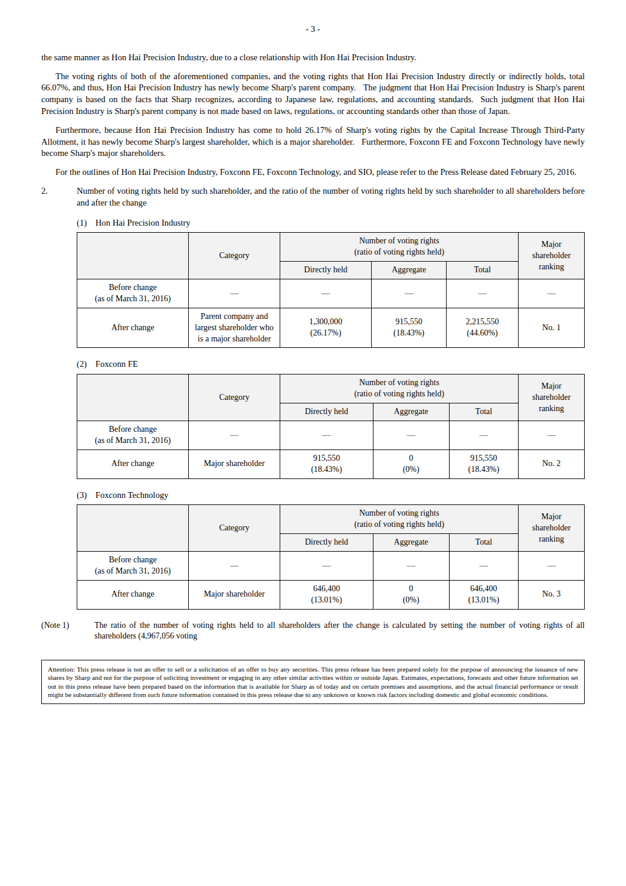- 3 -
the same manner as Hon Hai Precision Industry, due to a close relationship with Hon Hai Precision Industry.
The voting rights of both of the aforementioned companies, and the voting rights that Hon Hai Precision Industry directly or indirectly holds, total 66.07%, and thus, Hon Hai Precision Industry has newly become Sharp's parent company. The judgment that Hon Hai Precision Industry is Sharp's parent company is based on the facts that Sharp recognizes, according to Japanese law, regulations, and accounting standards. Such judgment that Hon Hai Precision Industry is Sharp's parent company is not made based on laws, regulations, or accounting standards other than those of Japan.
Furthermore, because Hon Hai Precision Industry has come to hold 26.17% of Sharp's voting rights by the Capital Increase Through Third-Party Allotment, it has newly become Sharp's largest shareholder, which is a major shareholder. Furthermore, Foxconn FE and Foxconn Technology have newly become Sharp's major shareholders.
For the outlines of Hon Hai Precision Industry, Foxconn FE, Foxconn Technology, and SIO, please refer to the Press Release dated February 25, 2016.
2.
Number of voting rights held by such shareholder, and the ratio of the number of voting rights held by such shareholder to all shareholders before and after the change
(1) Hon Hai Precision Industry
| | Category | Number of voting rights (ratio of voting rights held) | Major shareholder ranking |
| --- | --- | --- | --- |
| Directly held | Aggregate | Total |
| Before change (as of March 31, 2016) | — | — | — | — | — |
| After change | Parent company and largest shareholder who is a major shareholder | 1,300,000 (26.17%) | 915,550 (18.43%) | 2,215,550 (44.60%) | No. 1 |
(2) Foxconn FE
| | Category | Number of voting rights (ratio of voting rights held) | Major shareholder ranking |
| --- | --- | --- | --- |
| Directly held | Aggregate | Total |
| Before change (as of March 31, 2016) | — | — | — | — | — |
| After change | Major shareholder | 915,550 (18.43%) | 0 (0%) | 915,550 (18.43%) | No. 2 |
(3) Foxconn Technology
| | Category | Number of voting rights (ratio of voting rights held) | Major shareholder ranking |
| --- | --- | --- | --- |
| Directly held | Aggregate | Total |
| Before change (as of March 31, 2016) | — | — | — | — | — |
| After change | Major shareholder | 646,400 (13.01%) | 0 (0%) | 646,400 (13.01%) | No. 3 |
(Note 1)
The ratio of the number of voting rights held to all shareholders after the change is calculated by setting the number of voting rights of all shareholders (4,967,056 voting
Attention: This press release is not an offer to sell or a solicitation of an offer to buy any securities. This press release has been prepared solely for the purpose of announcing the issuance of new shares by Sharp and not for the purpose of soliciting investment or engaging in any other similar activities within or outside Japan. Estimates, expectations, forecasts and other future information set out in this press release have been prepared based on the information that is available for Sharp as of today and on certain premises and assumptions, and the actual financial performance or result might be substantially different from such future information contained in this press release due to any unknown or known risk factors including domestic and global economic conditions.